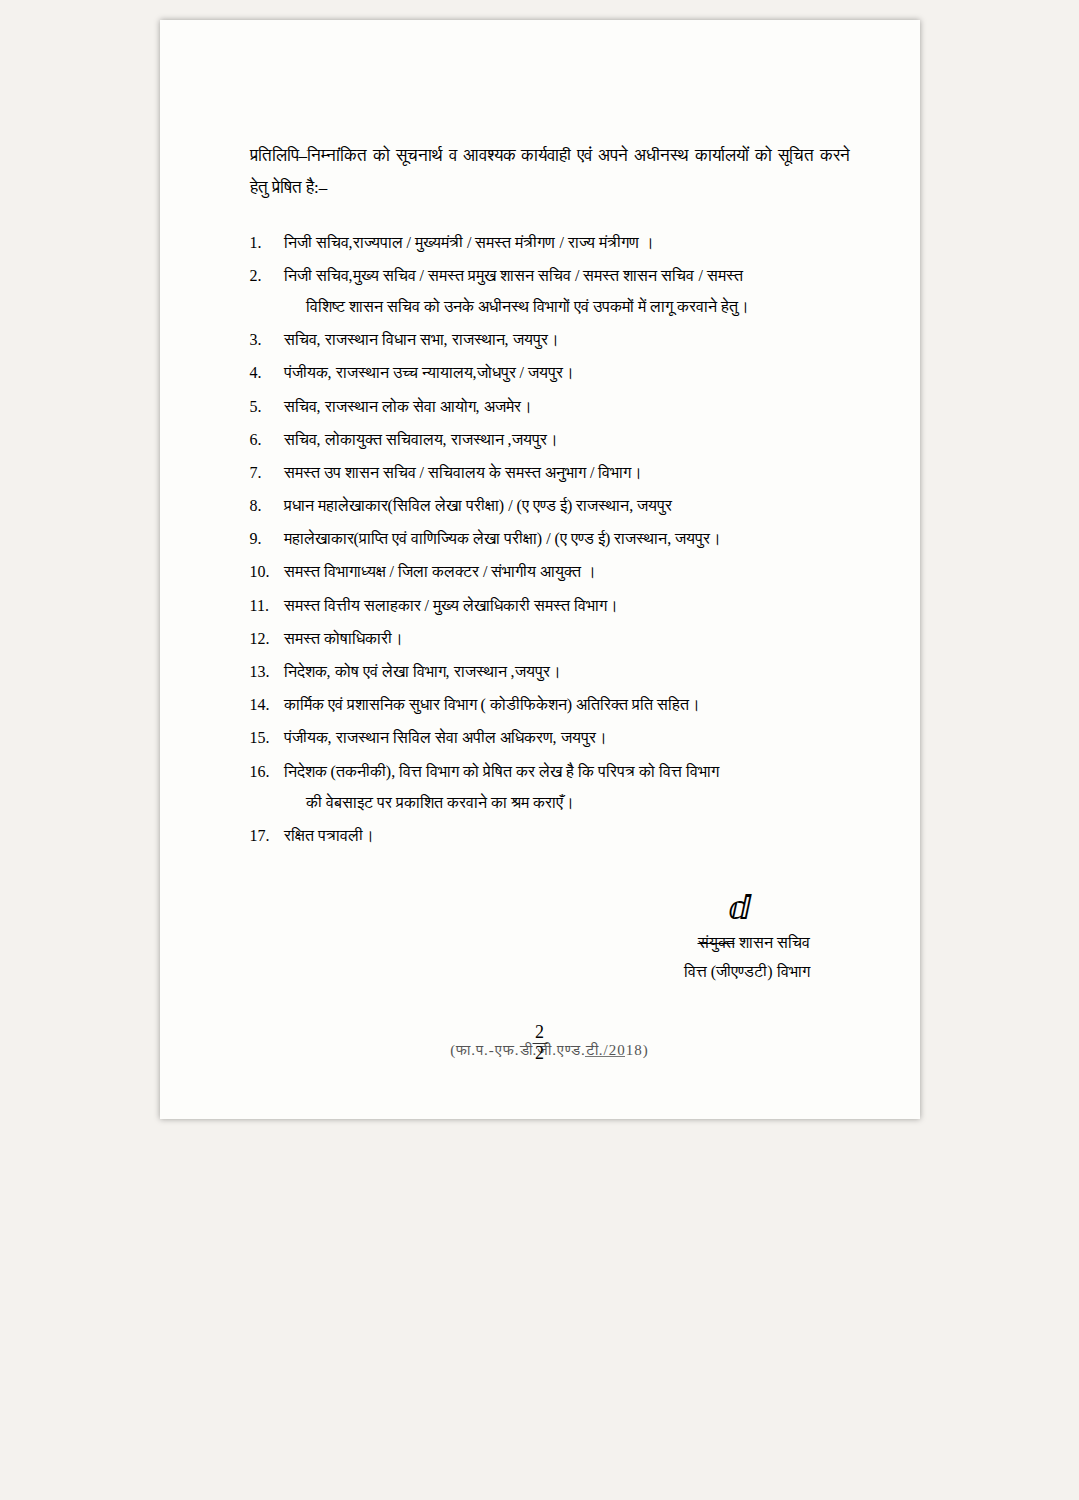प्रतिलिपि–निम्नांकित को सूचनार्थ व आवश्यक कार्यवाही एवं अपने अधीनस्थ कार्यालयों को सूचित करने हेतु प्रेषित है:–
1. निजी सचिव,राज्यपाल / मुख्यमंत्री / समस्त मंत्रीगण / राज्य मंत्रीगण ।
2. निजी सचिव,मुख्य सचिव / समस्त प्रमुख शासन सचिव / समस्त शासन सचिव / समस्त विशिष्ट शासन सचिव को उनके अधीनस्थ विभागों एवं उपकमों में लागू करवाने हेतु।
3. सचिव, राजस्थान विधान सभा, राजस्थान, जयपुर।
4. पंजीयक, राजस्थान उच्च न्यायालय,जोधपुर / जयपुर।
5. सचिव, राजस्थान लोक सेवा आयोग, अजमेर।
6. सचिव, लोकायुक्त सचिवालय, राजस्थान ,जयपुर।
7. समस्त उप शासन सचिव / सचिवालय के समस्त अनुभाग / विभाग।
8. प्रधान महालेखाकार(सिविल लेखा परीक्षा) / (ए एण्ड ई) राजस्थान, जयपुर
9. महालेखाकार(प्राप्ति एवं वाणिज्यिक लेखा परीक्षा) / (ए एण्ड ई) राजस्थान, जयपुर।
10. समस्त विभागाध्यक्ष / जिला कलक्टर / संभागीय आयुक्त ।
11. समस्त वित्तीय सलाहकार / मुख्य लेखाधिकारी समस्त विभाग।
12. समस्त कोषाधिकारी।
13. निदेशक, कोष एवं लेखा विभाग, राजस्थान ,जयपुर।
14. कार्मिक एवं प्रशासनिक सुधार विभाग ( कोडीफिकेशन) अतिरिक्त प्रति सहित।
15. पंजीयक, राजस्थान सिविल सेवा अपील अधिकरण, जयपुर।
16. निदेशक (तकनीकी), वित्त विभाग को प्रेषित कर लेख है कि परिपत्र को वित्त विभाग की वेबसाइट पर प्रकाशित करवाने का श्रम कराएँ।
17. रक्षित पत्रावली।
ⅆ
संयुक्त शासन सचिव
वित्त (जीएण्डटी) विभाग
(फा.प.-एफ.डी.जी.एण्ड.टी./2018)
2 2